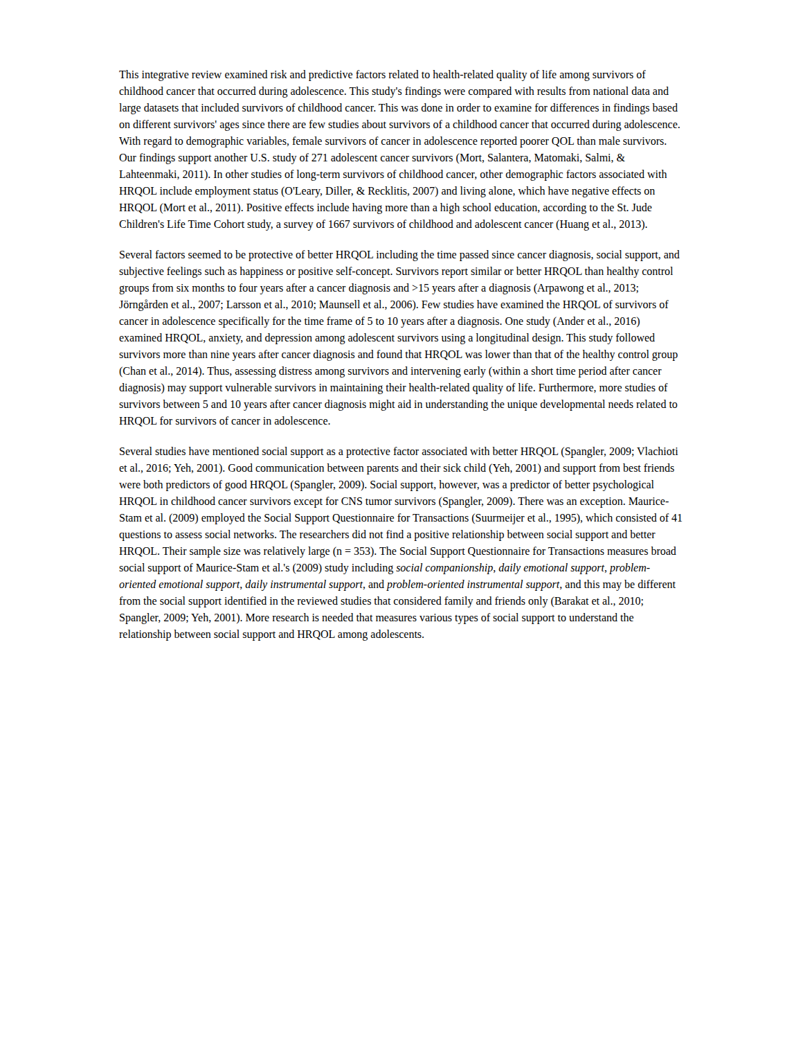This integrative review examined risk and predictive factors related to health-related quality of life among survivors of childhood cancer that occurred during adolescence. This study's findings were compared with results from national data and large datasets that included survivors of childhood cancer. This was done in order to examine for differences in findings based on different survivors' ages since there are few studies about survivors of a childhood cancer that occurred during adolescence. With regard to demographic variables, female survivors of cancer in adolescence reported poorer QOL than male survivors. Our findings support another U.S. study of 271 adolescent cancer survivors (Mort, Salantera, Matomaki, Salmi, & Lahteenmaki, 2011). In other studies of long-term survivors of childhood cancer, other demographic factors associated with HRQOL include employment status (O'Leary, Diller, & Recklitis, 2007) and living alone, which have negative effects on HRQOL (Mort et al., 2011). Positive effects include having more than a high school education, according to the St. Jude Children's Life Time Cohort study, a survey of 1667 survivors of childhood and adolescent cancer (Huang et al., 2013).
Several factors seemed to be protective of better HRQOL including the time passed since cancer diagnosis, social support, and subjective feelings such as happiness or positive self-concept. Survivors report similar or better HRQOL than healthy control groups from six months to four years after a cancer diagnosis and >15 years after a diagnosis (Arpawong et al., 2013; Jörngården et al., 2007; Larsson et al., 2010; Maunsell et al., 2006). Few studies have examined the HRQOL of survivors of cancer in adolescence specifically for the time frame of 5 to 10 years after a diagnosis. One study (Ander et al., 2016) examined HRQOL, anxiety, and depression among adolescent survivors using a longitudinal design. This study followed survivors more than nine years after cancer diagnosis and found that HRQOL was lower than that of the healthy control group (Chan et al., 2014). Thus, assessing distress among survivors and intervening early (within a short time period after cancer diagnosis) may support vulnerable survivors in maintaining their health-related quality of life. Furthermore, more studies of survivors between 5 and 10 years after cancer diagnosis might aid in understanding the unique developmental needs related to HRQOL for survivors of cancer in adolescence.
Several studies have mentioned social support as a protective factor associated with better HRQOL (Spangler, 2009; Vlachioti et al., 2016; Yeh, 2001). Good communication between parents and their sick child (Yeh, 2001) and support from best friends were both predictors of good HRQOL (Spangler, 2009). Social support, however, was a predictor of better psychological HRQOL in childhood cancer survivors except for CNS tumor survivors (Spangler, 2009). There was an exception. Maurice-Stam et al. (2009) employed the Social Support Questionnaire for Transactions (Suurmeijer et al., 1995), which consisted of 41 questions to assess social networks. The researchers did not find a positive relationship between social support and better HRQOL. Their sample size was relatively large (n = 353). The Social Support Questionnaire for Transactions measures broad social support of Maurice-Stam et al.'s (2009) study including social companionship, daily emotional support, problem-oriented emotional support, daily instrumental support, and problem-oriented instrumental support, and this may be different from the social support identified in the reviewed studies that considered family and friends only (Barakat et al., 2010; Spangler, 2009; Yeh, 2001). More research is needed that measures various types of social support to understand the relationship between social support and HRQOL among adolescents.